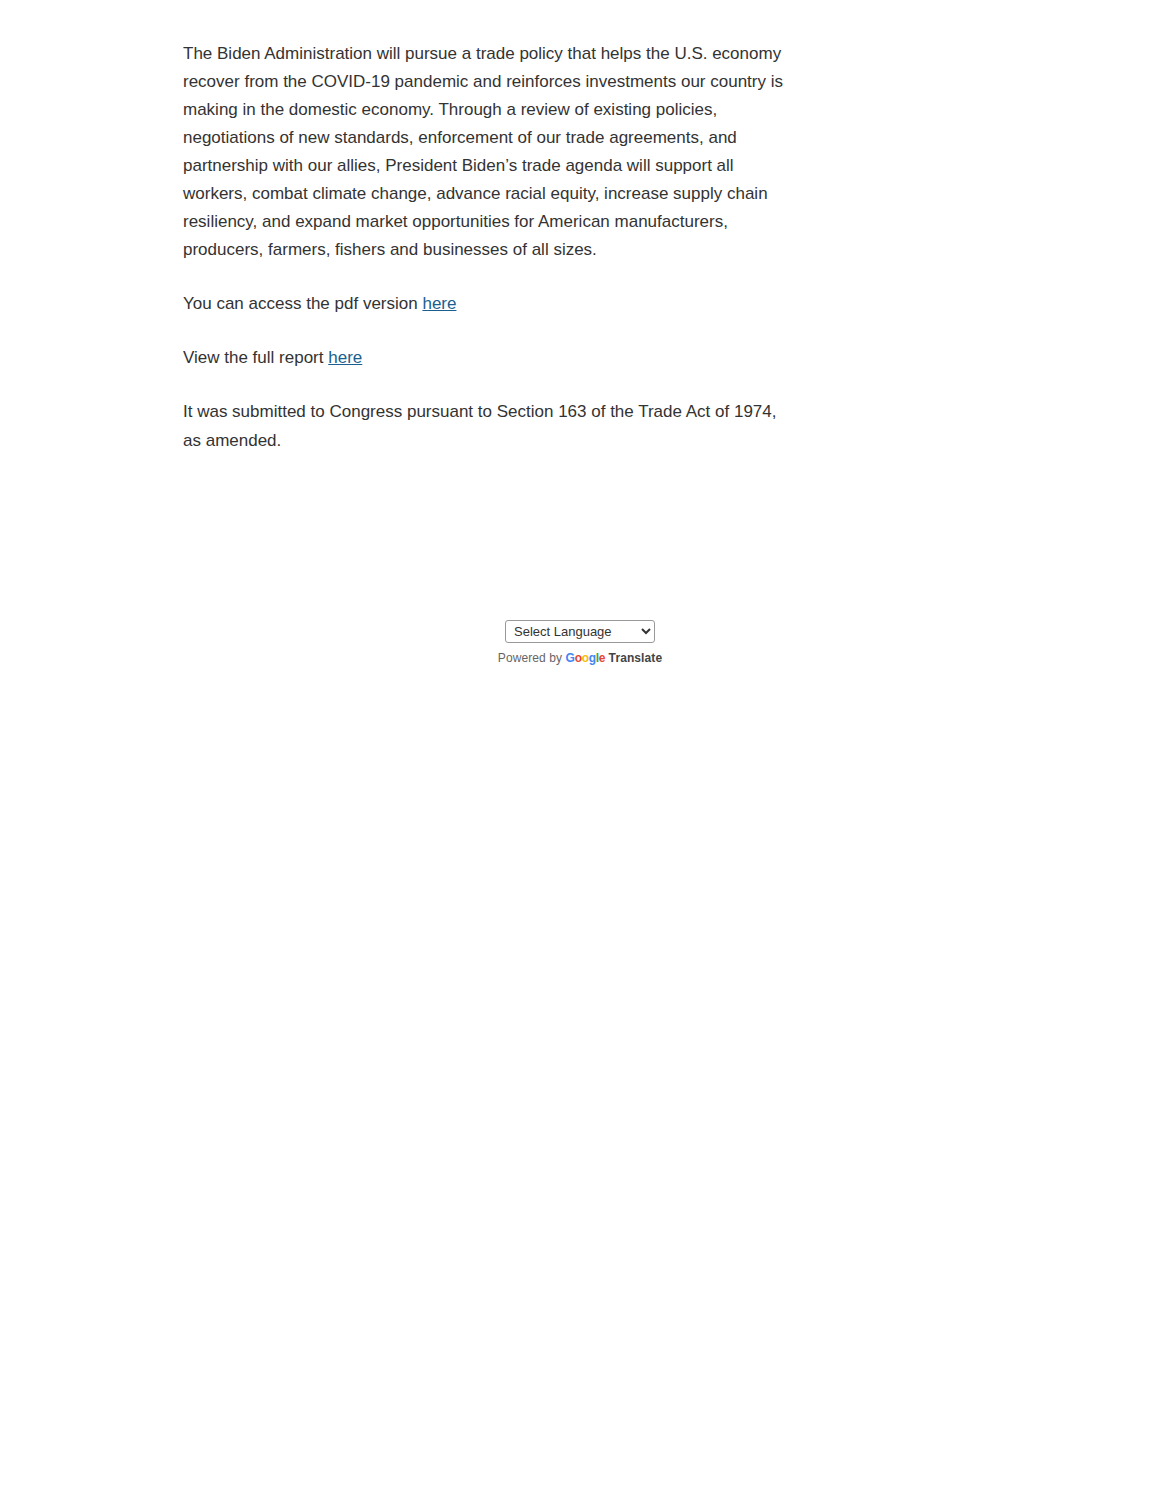The Biden Administration will pursue a trade policy that helps the U.S. economy recover from the COVID-19 pandemic and reinforces investments our country is making in the domestic economy. Through a review of existing policies, negotiations of new standards, enforcement of our trade agreements, and partnership with our allies, President Biden’s trade agenda will support all workers, combat climate change, advance racial equity, increase supply chain resiliency, and expand market opportunities for American manufacturers, producers, farmers, fishers and businesses of all sizes.
You can access the pdf version here
View the full report here
It was submitted to Congress pursuant to Section 163 of the Trade Act of 1974, as amended.
Select Language Select Language Arabic Chinese (Simplified) French German Japanese Korean Portuguese Russian Spanish
Powered by Google Translate